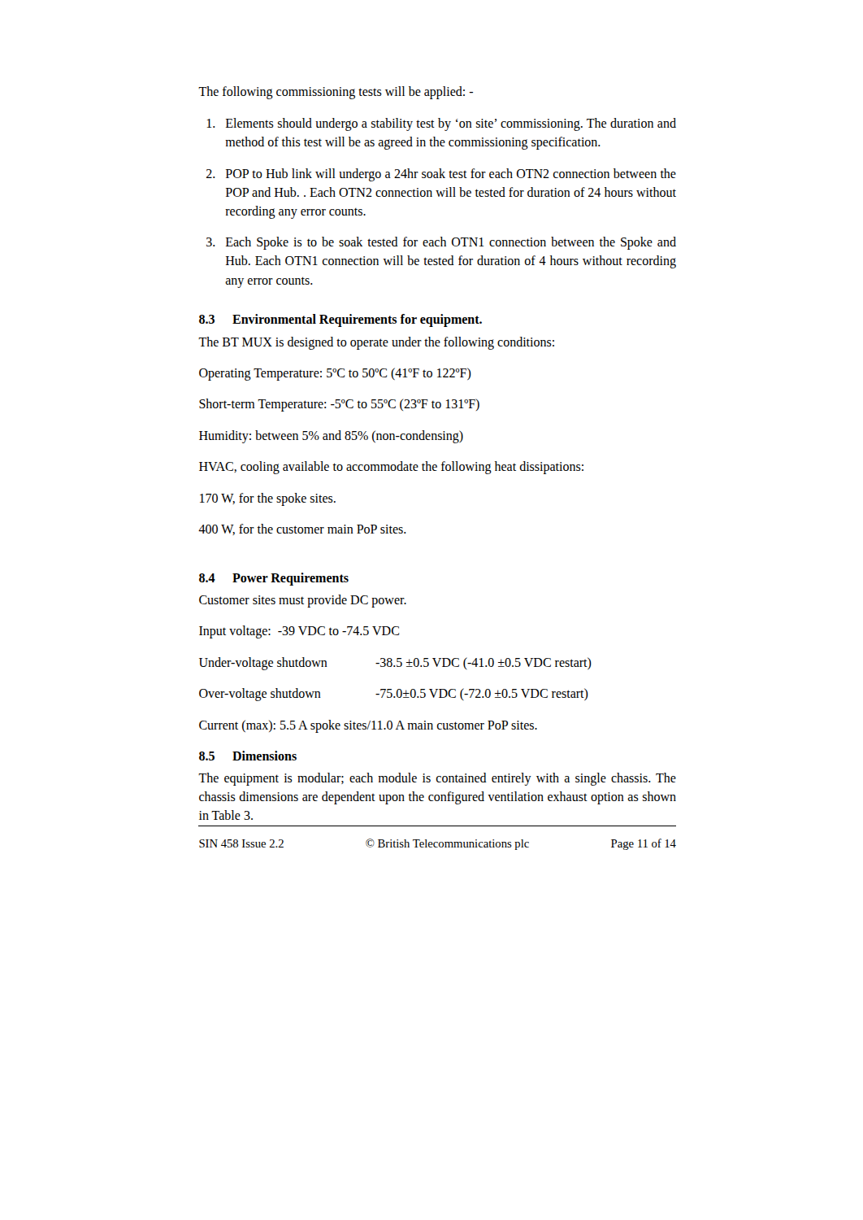The following commissioning tests will be applied: -
Elements should undergo a stability test by ‘on site’ commissioning. The duration and method of this test will be as agreed in the commissioning specification.
POP to Hub link will undergo a 24hr soak test for each OTN2 connection between the POP and Hub. . Each OTN2 connection will be tested for duration of 24 hours without recording any error counts.
Each Spoke is to be soak tested for each OTN1 connection between the Spoke and Hub. Each OTN1 connection will be tested for duration of 4 hours without recording any error counts.
8.3 Environmental Requirements for equipment.
The BT MUX is designed to operate under the following conditions:
Operating Temperature: 5ºC to 50ºC (41ºF to 122ºF)
Short-term Temperature: -5ºC to 55ºC (23ºF to 131ºF)
Humidity: between 5% and 85% (non-condensing)
HVAC, cooling available to accommodate the following heat dissipations:
170 W, for the spoke sites.
400 W, for the customer main PoP sites.
8.4 Power Requirements
Customer sites must provide DC power.
Input voltage: -39 VDC to -74.5 VDC
Under-voltage shutdown-38.5 ±0.5 VDC (-41.0 ±0.5 VDC restart)
Over-voltage shutdown-75.0±0.5 VDC (-72.0 ±0.5 VDC restart)
Current (max): 5.5 A spoke sites/11.0 A main customer PoP sites.
8.5 Dimensions
The equipment is modular; each module is contained entirely with a single chassis. The chassis dimensions are dependent upon the configured ventilation exhaust option as shown in Table 3.
SIN 458 Issue 2.2
© British Telecommunications plc
Page 11 of 14